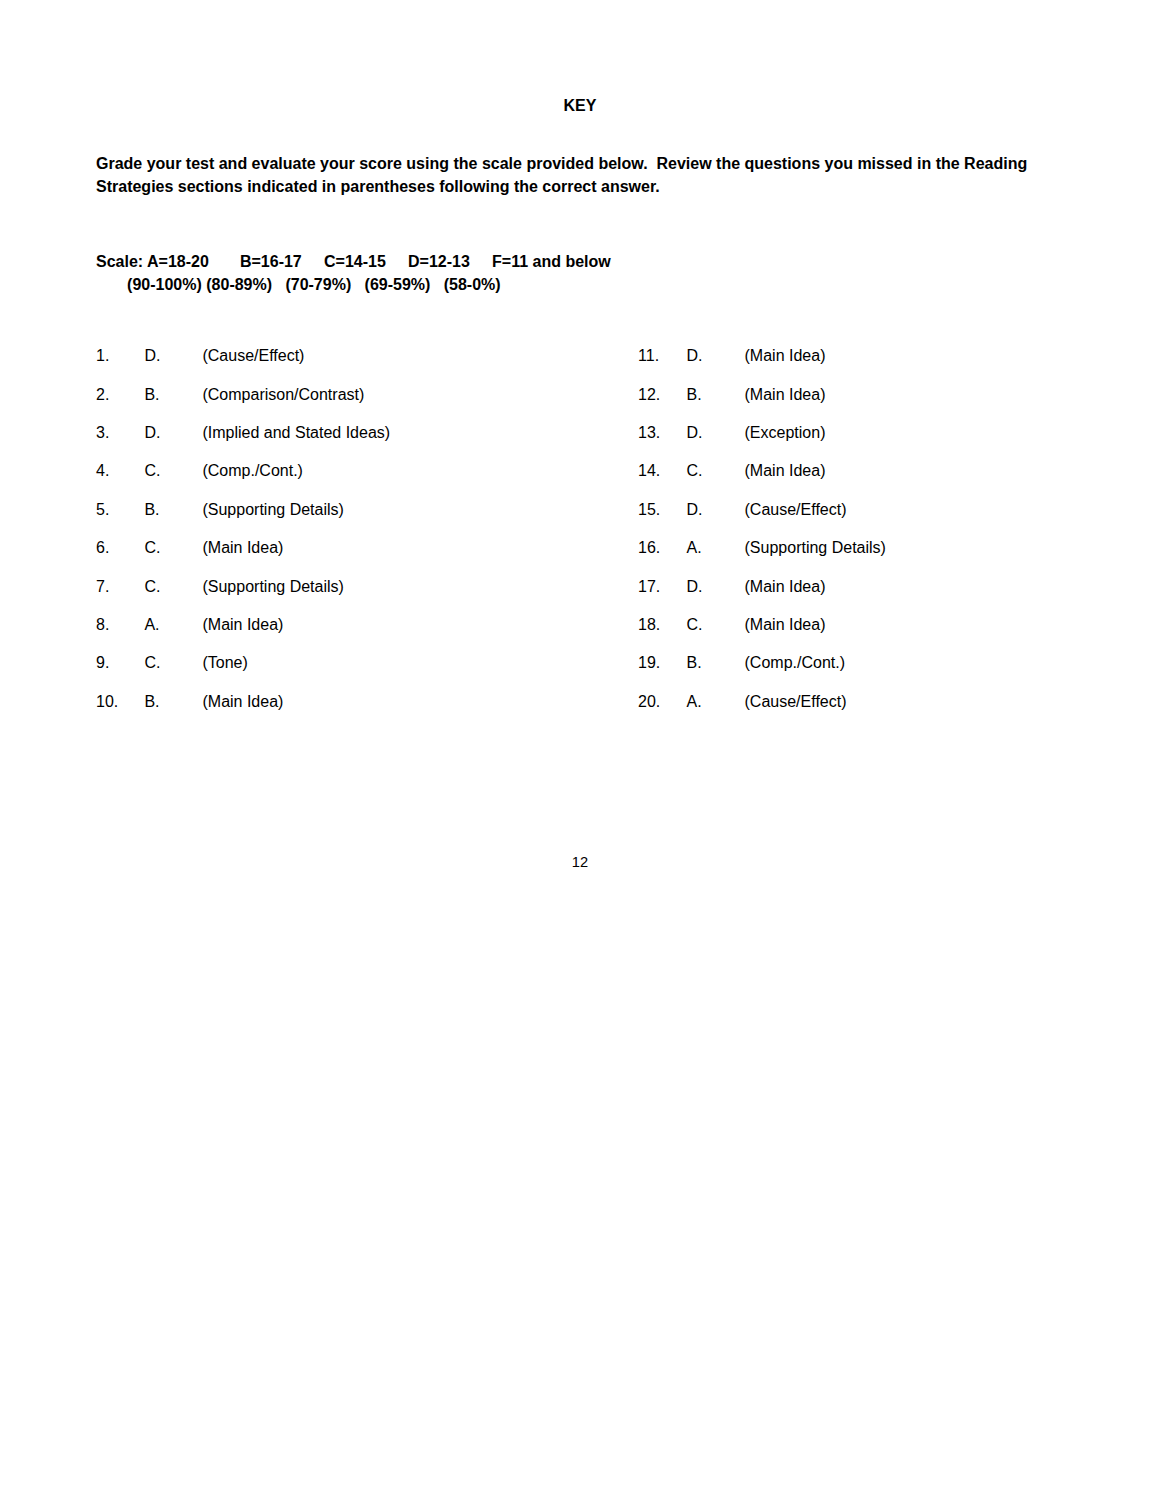KEY
Grade your test and evaluate your score using the scale provided below. Review the questions you missed in the Reading Strategies sections indicated in parentheses following the correct answer.
Scale: A=18-20 B=16-17 C=14-15 D=12-13 F=11 and below (90-100%) (80-89%) (70-79%) (69-59%) (58-0%)
| 1. | D. | (Cause/Effect) | | 11. | D. | (Main Idea) |
| 2. | B. | (Comparison/Contrast) | | 12. | B. | (Main Idea) |
| 3. | D. | (Implied and Stated Ideas) | | 13. | D. | (Exception) |
| 4. | C. | (Comp./Cont.) | | 14. | C. | (Main Idea) |
| 5. | B. | (Supporting Details) | | 15. | D. | (Cause/Effect) |
| 6. | C. | (Main Idea) | | 16. | A. | (Supporting Details) |
| 7. | C. | (Supporting Details) | | 17. | D. | (Main Idea) |
| 8. | A. | (Main Idea) | | 18. | C. | (Main Idea) |
| 9. | C. | (Tone) | | 19. | B. | (Comp./Cont.) |
| 10. | B. | (Main Idea) | | 20. | A. | (Cause/Effect) |
12